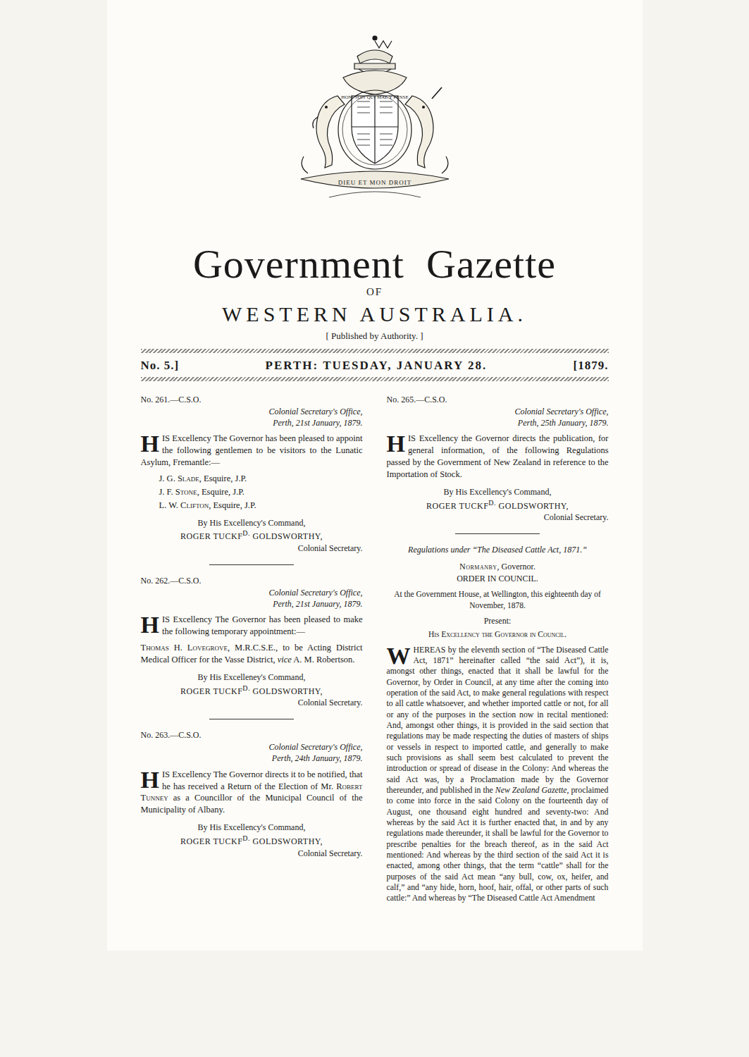HONI SOIT QUI MAL Y PENSE DIEU ET MON DROIT
Government Gazette
OF
WESTERN AUSTRALIA.
[ Published by Authority. ]
No. 5.]
PERTH: TUESDAY, JANUARY 28.
[1879.
No. 261.—C.S.O.
Colonial Secretary's Office,
Perth, 21st January, 1879.
HIS Excellency The Governor has been pleased to appoint the following gentlemen to be visitors to the Lunatic Asylum, Fremantle:—
J. G. Slade, Esquire, J.P.
J. F. Stone, Esquire, J.P.
L. W. Clifton, Esquire, J.P.
By His Excellency's Command,
ROGER TUCKFD. GOLDSWORTHY, Colonial Secretary.
No. 262.—C.S.O.
Colonial Secretary's Office,
Perth, 21st January, 1879.
HIS Excellency The Governor has been pleased to make the following temporary appointment:—
Thomas H. Lovegrove, M.R.C.S.E., to be Acting District Medical Officer for the Vasse District, vice A. M. Robertson.
By His Excelleney's Command,
ROGER TUCKFD. GOLDSWORTHY, Colonial Secretary.
No. 263.—C.S.O.
Colonial Secretary's Office,
Perth, 24th January, 1879.
HIS Excellency The Governor directs it to be notified, that he has received a Return of the Election of Mr. Robert Tunney as a Councillor of the Municipal Council of the Municipality of Albany.
By His Excellency's Command,
ROGER TUCKFD. GOLDSWORTHY, Colonial Secretary.
No. 265.—C.S.O.
Colonial Secretary's Office,
Perth, 25th January, 1879.
HIS Excellency the Governor directs the publication, for general information, of the following Regulations passed by the Government of New Zealand in reference to the Importation of Stock.
By His Excellency's Command,
ROGER TUCKFD. GOLDSWORTHY, Colonial Secretary.
Regulations under “The Diseased Cattle Act, 1871.”
Normanby, Governor.
ORDER IN COUNCIL.
At the Government House, at Wellington, this eighteenth day of November, 1878.
Present:
His Excellency the Governor in Council.
WHEREAS by the eleventh section of “The Diseased Cattle Act, 1871” hereinafter called “the said Act”), it is, amongst other things, enacted that it shall be lawful for the Governor, by Order in Council, at any time after the coming into operation of the said Act, to make general regulations with respect to all cattle whatsoever, and whether imported cattle or not, for all or any of the purposes in the section now in recital mentioned: And, amongst other things, it is provided in the said section that regulations may be made respecting the duties of masters of ships or vessels in respect to imported cattle, and generally to make such provisions as shall seem best calculated to prevent the introduction or spread of disease in the Colony: And whereas the said Act was, by a Proclamation made by the Governor thereunder, and published in the New Zealand Gazette, proclaimed to come into force in the said Colony on the fourteenth day of August, one thousand eight hundred and seventy-two: And whereas by the said Act it is further enacted that, in and by any regulations made thereunder, it shall be lawful for the Governor to prescribe penalties for the breach thereof, as in the said Act mentioned: And whereas by the third section of the said Act it is enacted, among other things, that the term “cattle” shall for the purposes of the said Act mean “any bull, cow, ox, heifer, and calf,” and “any hide, horn, hoof, hair, offal, or other parts of such cattle:” And whereas by “The Diseased Cattle Act Amendment